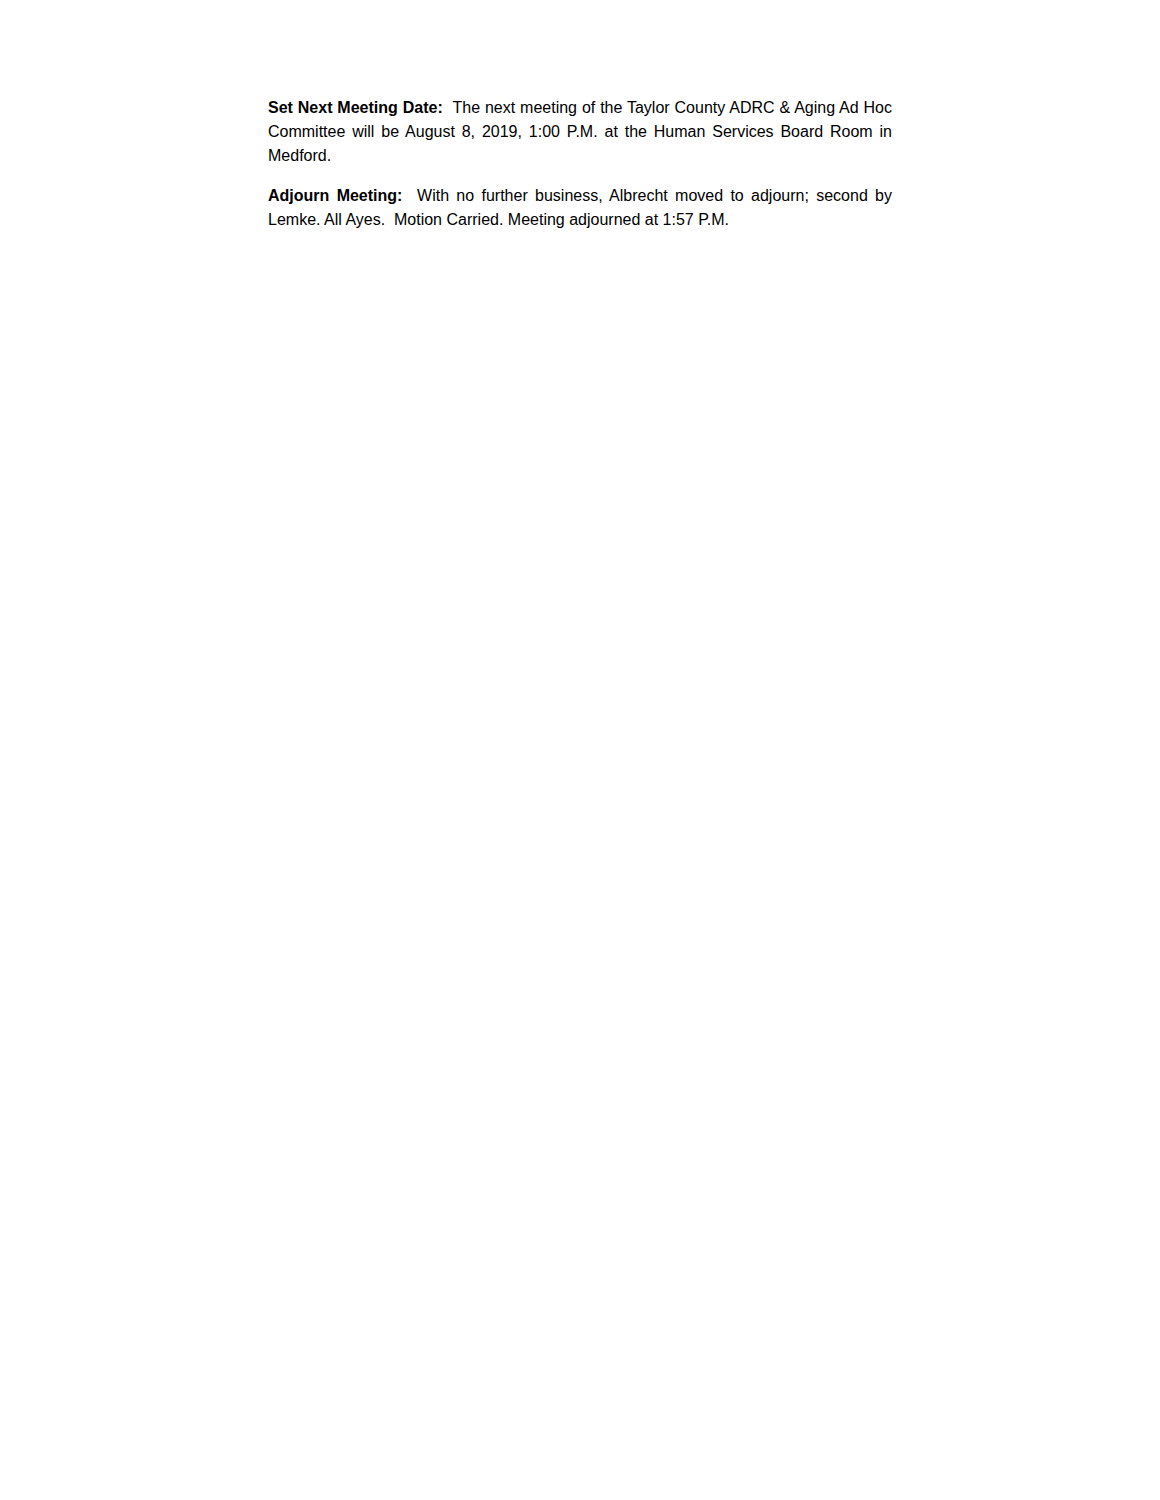Set Next Meeting Date: The next meeting of the Taylor County ADRC & Aging Ad Hoc Committee will be August 8, 2019, 1:00 P.M. at the Human Services Board Room in Medford.
Adjourn Meeting: With no further business, Albrecht moved to adjourn; second by Lemke. All Ayes. Motion Carried. Meeting adjourned at 1:57 P.M.